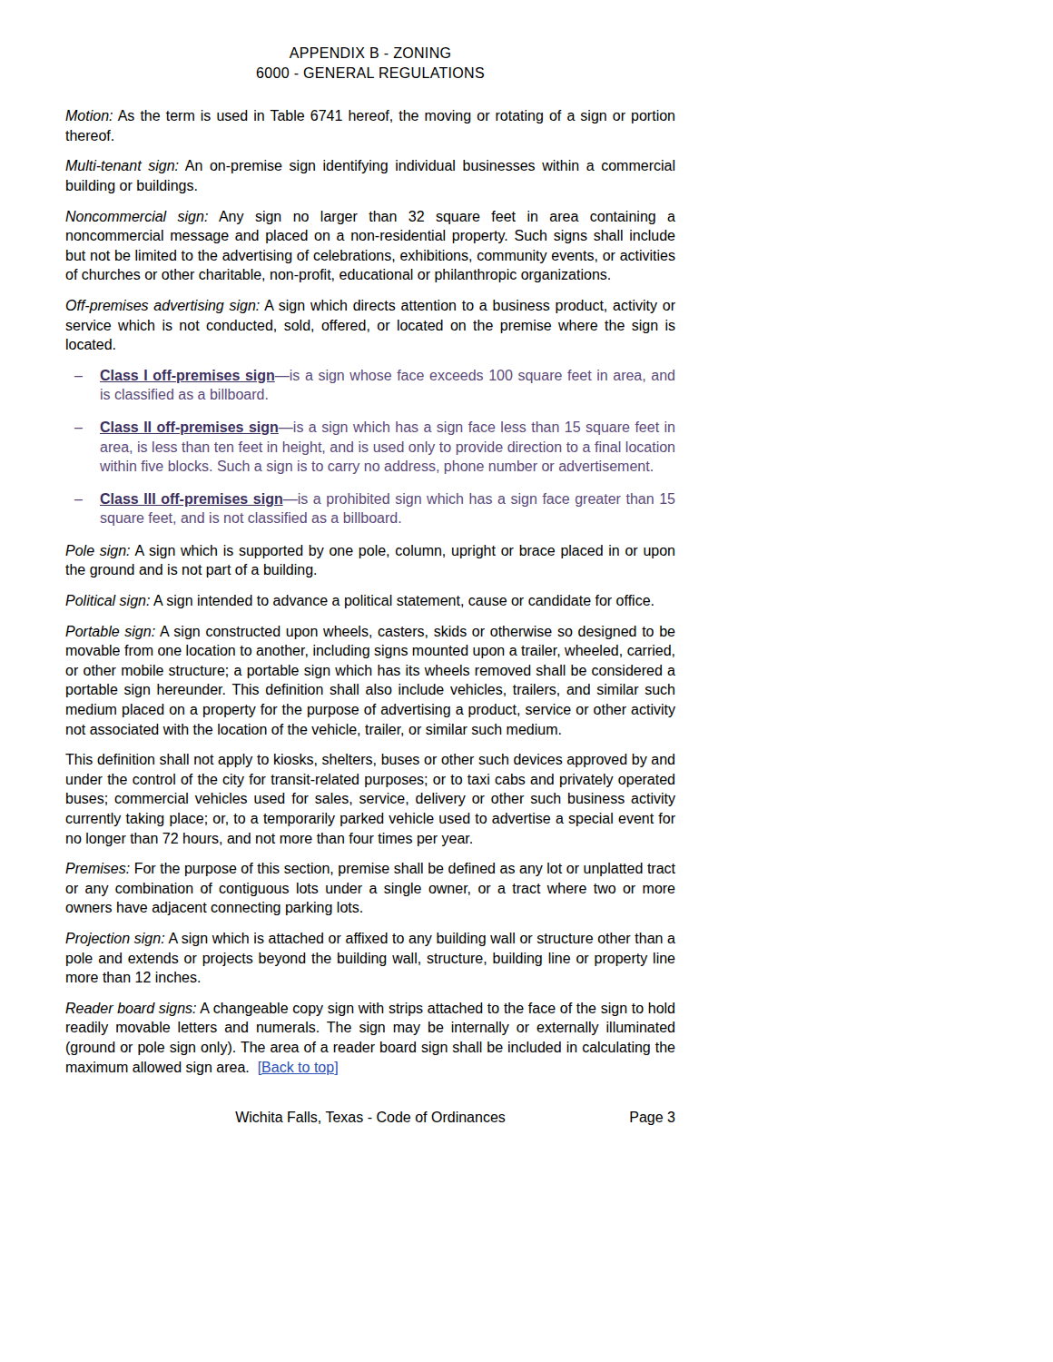APPENDIX B - ZONING 6000 - GENERAL REGULATIONS
Motion: As the term is used in Table 6741 hereof, the moving or rotating of a sign or portion thereof.
Multi-tenant sign: An on-premise sign identifying individual businesses within a commercial building or buildings.
Noncommercial sign: Any sign no larger than 32 square feet in area containing a noncommercial message and placed on a non-residential property. Such signs shall include but not be limited to the advertising of celebrations, exhibitions, community events, or activities of churches or other charitable, non-profit, educational or philanthropic organizations.
Off-premises advertising sign: A sign which directs attention to a business product, activity or service which is not conducted, sold, offered, or located on the premise where the sign is located.
Class I off-premises sign—is a sign whose face exceeds 100 square feet in area, and is classified as a billboard.
Class II off-premises sign—is a sign which has a sign face less than 15 square feet in area, is less than ten feet in height, and is used only to provide direction to a final location within five blocks. Such a sign is to carry no address, phone number or advertisement.
Class III off-premises sign—is a prohibited sign which has a sign face greater than 15 square feet, and is not classified as a billboard.
Pole sign: A sign which is supported by one pole, column, upright or brace placed in or upon the ground and is not part of a building.
Political sign: A sign intended to advance a political statement, cause or candidate for office.
Portable sign: A sign constructed upon wheels, casters, skids or otherwise so designed to be movable from one location to another, including signs mounted upon a trailer, wheeled, carried, or other mobile structure; a portable sign which has its wheels removed shall be considered a portable sign hereunder. This definition shall also include vehicles, trailers, and similar such medium placed on a property for the purpose of advertising a product, service or other activity not associated with the location of the vehicle, trailer, or similar such medium.
This definition shall not apply to kiosks, shelters, buses or other such devices approved by and under the control of the city for transit-related purposes; or to taxi cabs and privately operated buses; commercial vehicles used for sales, service, delivery or other such business activity currently taking place; or, to a temporarily parked vehicle used to advertise a special event for no longer than 72 hours, and not more than four times per year.
Premises: For the purpose of this section, premise shall be defined as any lot or unplatted tract or any combination of contiguous lots under a single owner, or a tract where two or more owners have adjacent connecting parking lots.
Projection sign: A sign which is attached or affixed to any building wall or structure other than a pole and extends or projects beyond the building wall, structure, building line or property line more than 12 inches.
Reader board signs: A changeable copy sign with strips attached to the face of the sign to hold readily movable letters and numerals. The sign may be internally or externally illuminated (ground or pole sign only). The area of a reader board sign shall be included in calculating the maximum allowed sign area. [Back to top]
Wichita Falls, Texas - Code of Ordinances Page 3